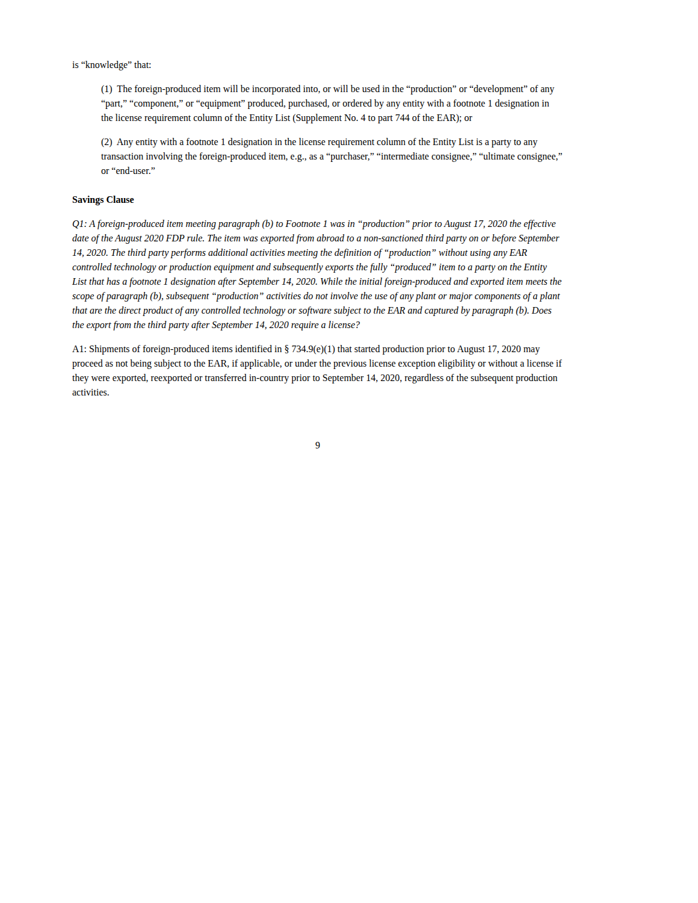is “knowledge” that:
(1) The foreign-produced item will be incorporated into, or will be used in the “production” or “development” of any “part,” “component,” or “equipment” produced, purchased, or ordered by any entity with a footnote 1 designation in the license requirement column of the Entity List (Supplement No. 4 to part 744 of the EAR); or
(2) Any entity with a footnote 1 designation in the license requirement column of the Entity List is a party to any transaction involving the foreign-produced item, e.g., as a “purchaser,” “intermediate consignee,” “ultimate consignee,” or “end-user.”
Savings Clause
Q1: A foreign-produced item meeting paragraph (b) to Footnote 1 was in “production” prior to August 17, 2020 the effective date of the August 2020 FDP rule. The item was exported from abroad to a non-sanctioned third party on or before September 14, 2020. The third party performs additional activities meeting the definition of “production” without using any EAR controlled technology or production equipment and subsequently exports the fully “produced” item to a party on the Entity List that has a footnote 1 designation after September 14, 2020. While the initial foreign-produced and exported item meets the scope of paragraph (b), subsequent “production” activities do not involve the use of any plant or major components of a plant that are the direct product of any controlled technology or software subject to the EAR and captured by paragraph (b). Does the export from the third party after September 14, 2020 require a license?
A1: Shipments of foreign-produced items identified in § 734.9(e)(1) that started production prior to August 17, 2020 may proceed as not being subject to the EAR, if applicable, or under the previous license exception eligibility or without a license if they were exported, reexported or transferred in-country prior to September 14, 2020, regardless of the subsequent production activities.
9